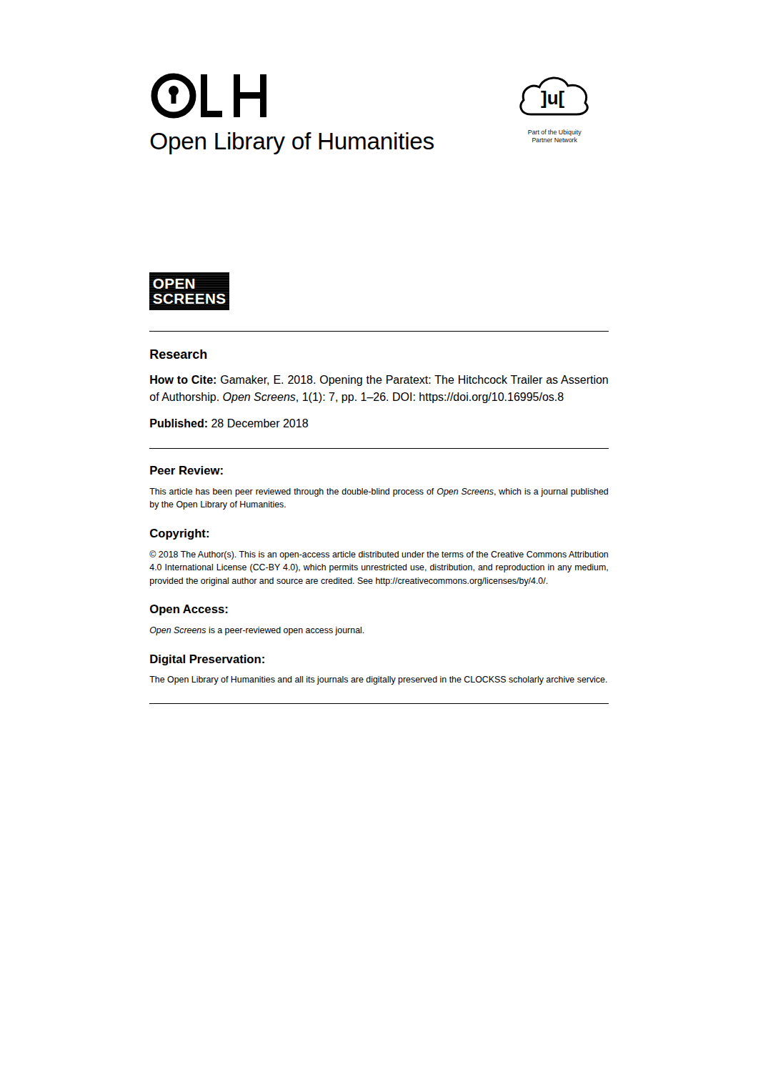Open Library of Humanities
]u[
Part of the Ubiquity
Partner Network
OPEN SCREENS
Research
How to Cite: Gamaker, E. 2018. Opening the Paratext: The Hitchcock Trailer as Assertion of Authorship. Open Screens, 1(1): 7, pp. 1–26. DOI: https://doi.org/10.16995/os.8
Published: 28 December 2018
Peer Review:
This article has been peer reviewed through the double-blind process of Open Screens, which is a journal published by the Open Library of Humanities.
Copyright:
© 2018 The Author(s). This is an open-access article distributed under the terms of the Creative Commons Attribution 4.0 International License (CC-BY 4.0), which permits unrestricted use, distribution, and reproduction in any medium, provided the original author and source are credited. See http://creativecommons.org/licenses/by/4.0/.
Open Access:
Open Screens is a peer-reviewed open access journal.
Digital Preservation:
The Open Library of Humanities and all its journals are digitally preserved in the CLOCKSS scholarly archive service.